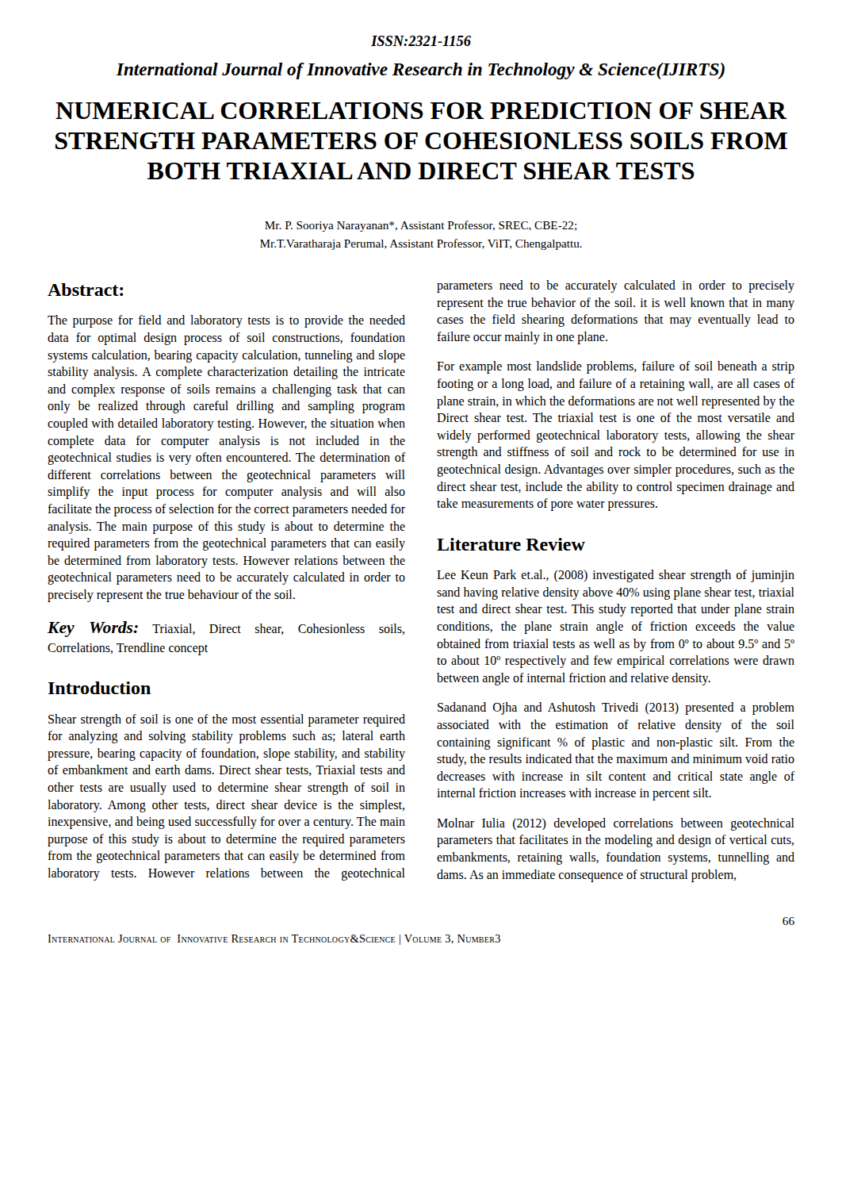ISSN:2321-1156
International Journal of Innovative Research in Technology & Science(IJIRTS)
Numerical Correlations for Prediction of Shear Strength Parameters of Cohesionless Soils from Both Triaxial and Direct Shear Tests
Mr. P. Sooriya Narayanan*, Assistant Professor, SREC, CBE-22;
Mr.T.Varatharaja Perumal, Assistant Professor, ViIT, Chengalpattu.
Abstract:
The purpose for field and laboratory tests is to provide the needed data for optimal design process of soil constructions, foundation systems calculation, bearing capacity calculation, tunneling and slope stability analysis. A complete characterization detailing the intricate and complex response of soils remains a challenging task that can only be realized through careful drilling and sampling program coupled with detailed laboratory testing. However, the situation when complete data for computer analysis is not included in the geotechnical studies is very often encountered. The determination of different correlations between the geotechnical parameters will simplify the input process for computer analysis and will also facilitate the process of selection for the correct parameters needed for analysis. The main purpose of this study is about to determine the required parameters from the geotechnical parameters that can easily be determined from laboratory tests. However relations between the geotechnical parameters need to be accurately calculated in order to precisely represent the true behaviour of the soil.
Key Words: Triaxial, Direct shear, Cohesionless soils, Correlations, Trendline concept
Introduction
Shear strength of soil is one of the most essential parameter required for analyzing and solving stability problems such as; lateral earth pressure, bearing capacity of foundation, slope stability, and stability of embankment and earth dams. Direct shear tests, Triaxial tests and other tests are usually used to determine shear strength of soil in laboratory. Among other tests, direct shear device is the simplest, inexpensive, and being used successfully for over a century. The main purpose of this study is about to determine the required parameters from the geotechnical parameters that can easily be determined from laboratory tests. However relations between the geotechnical parameters need to be accurately calculated in order to precisely represent the true behavior of the soil. it is well known that in many cases the field shearing deformations that may eventually lead to failure occur mainly in one plane.
For example most landslide problems, failure of soil beneath a strip footing or a long load, and failure of a retaining wall, are all cases of plane strain, in which the deformations are not well represented by the Direct shear test. The triaxial test is one of the most versatile and widely performed geotechnical laboratory tests, allowing the shear strength and stiffness of soil and rock to be determined for use in geotechnical design. Advantages over simpler procedures, such as the direct shear test, include the ability to control specimen drainage and take measurements of pore water pressures.
Literature Review
Lee Keun Park et.al., (2008) investigated shear strength of juminjin sand having relative density above 40% using plane shear test, triaxial test and direct shear test. This study reported that under plane strain conditions, the plane strain angle of friction exceeds the value obtained from triaxial tests as well as by from 0º to about 9.5º and 5º to about 10º respectively and few empirical correlations were drawn between angle of internal friction and relative density.
Sadanand Ojha and Ashutosh Trivedi (2013) presented a problem associated with the estimation of relative density of the soil containing significant % of plastic and non-plastic silt. From the study, the results indicated that the maximum and minimum void ratio decreases with increase in silt content and critical state angle of internal friction increases with increase in percent silt.
Molnar Iulia (2012) developed correlations between geotechnical parameters that facilitates in the modeling and design of vertical cuts, embankments, retaining walls, foundation systems, tunnelling and dams. As an immediate consequence of structural problem,
66
International Journal of Innovative Research in Technology&Science | Volume 3, Number3